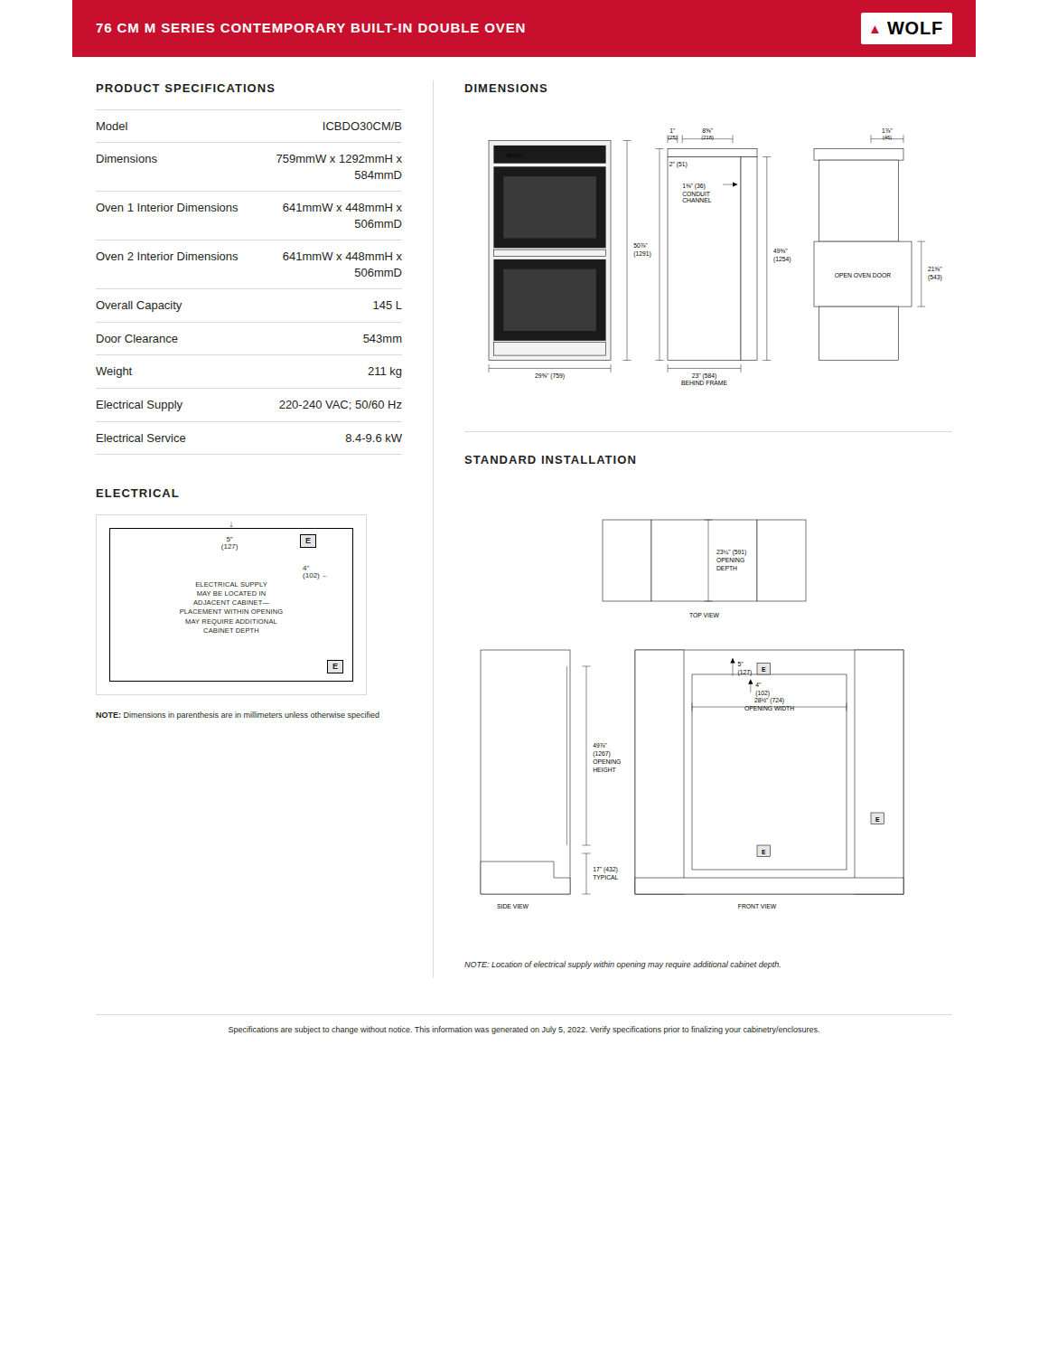76 cm M Series Contemporary Built-In Double Oven
▲ WOLF
Product Specifications
| Model | ICBDO30CM/B |
| Dimensions | 759mmW x 1292mmH x 584mmD |
| Oven 1 Interior Dimensions | 641mmW x 448mmH x 506mmD |
| Oven 2 Interior Dimensions | 641mmW x 448mmH x 506mmD |
| Overall Capacity | 145 L |
| Door Clearance | 543mm |
| Weight | 211 kg |
| Electrical Supply | 220-240 VAC; 50/60 Hz |
| Electrical Service | 8.4-9.6 kW |
Electrical
↓
5"
(127)
E
4"
(102) ←
ELECTRICAL SUPPLY
MAY BE LOCATED IN
ADJACENT CABINET—
PLACEMENT WITHIN OPENING
MAY REQUIRE ADDITIONAL
CABINET DEPTH
E
NOTE: Dimensions in parenthesis are in millimeters unless otherwise specified
Dimensions
WOLF 29⅝" (759) 50⅞" (1291) 1" (25) 8⅝" (218) 2" (51) 1⅜" (36) CONDUIT CHANNEL 49⅜" (1254) 23" (584) BEHIND FRAME OPEN OVEN DOOR 1⅞" (46) 21⅜" (543)
Standard Installation
23¼" (591) OPENING DEPTH TOP VIEW 49⅞" (1267) OPENING HEIGHT 17" (432) TYPICAL SIDE VIEW 5" (127) E 4" (102) 28½" (724) OPENING WIDTH E E FRONT VIEW
NOTE: Location of electrical supply within opening may require additional cabinet depth.
Specifications are subject to change without notice. This information was generated on July 5, 2022. Verify specifications prior to finalizing your cabinetry/enclosures.